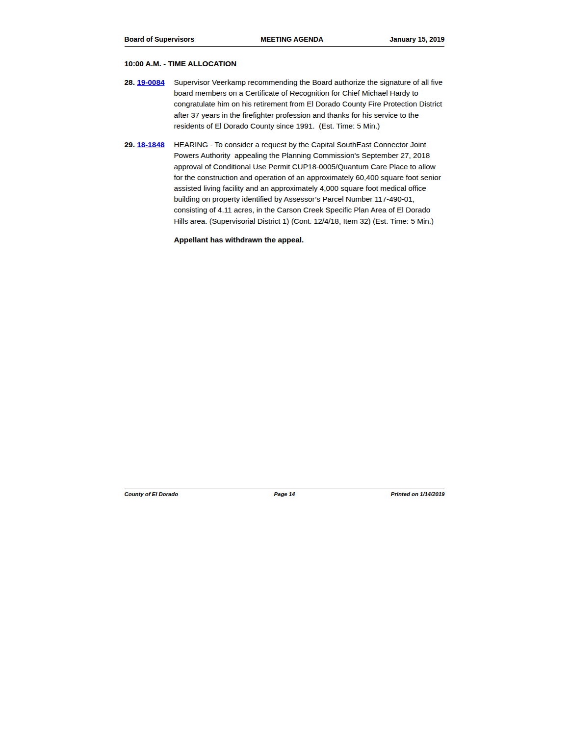Board of Supervisors
MEETING AGENDA
January 15, 2019
10:00 A.M. - TIME ALLOCATION
28. 19-0084
Supervisor Veerkamp recommending the Board authorize the signature of all five board members on a Certificate of Recognition for Chief Michael Hardy to congratulate him on his retirement from El Dorado County Fire Protection District after 37 years in the firefighter profession and thanks for his service to the residents of El Dorado County since 1991. (Est. Time: 5 Min.)
29. 18-1848
HEARING - To consider a request by the Capital SouthEast Connector Joint Powers Authority appealing the Planning Commission's September 27, 2018 approval of Conditional Use Permit CUP18-0005/Quantum Care Place to allow for the construction and operation of an approximately 60,400 square foot senior assisted living facility and an approximately 4,000 square foot medical office building on property identified by Assessor’s Parcel Number 117-490-01, consisting of 4.11 acres, in the Carson Creek Specific Plan Area of El Dorado Hills area. (Supervisorial District 1) (Cont. 12/4/18, Item 32) (Est. Time: 5 Min.)
Appellant has withdrawn the appeal.
County of El Dorado
Page 14
Printed on 1/14/2019